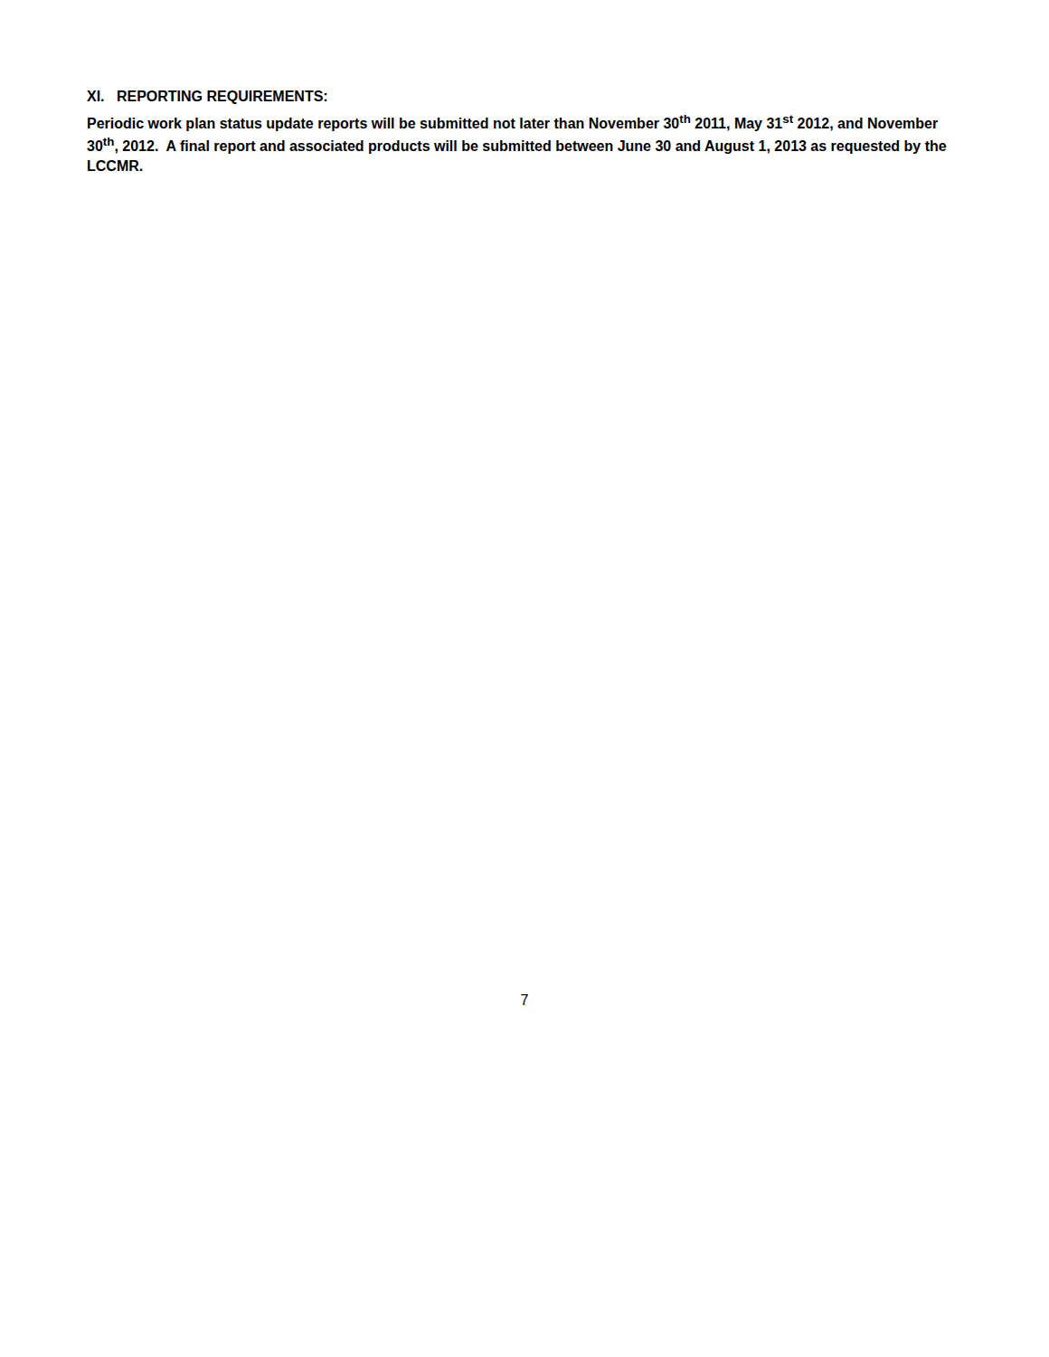XI. REPORTING REQUIREMENTS:
Periodic work plan status update reports will be submitted not later than November 30th 2011, May 31st 2012, and November 30th, 2012. A final report and associated products will be submitted between June 30 and August 1, 2013 as requested by the LCCMR.
7